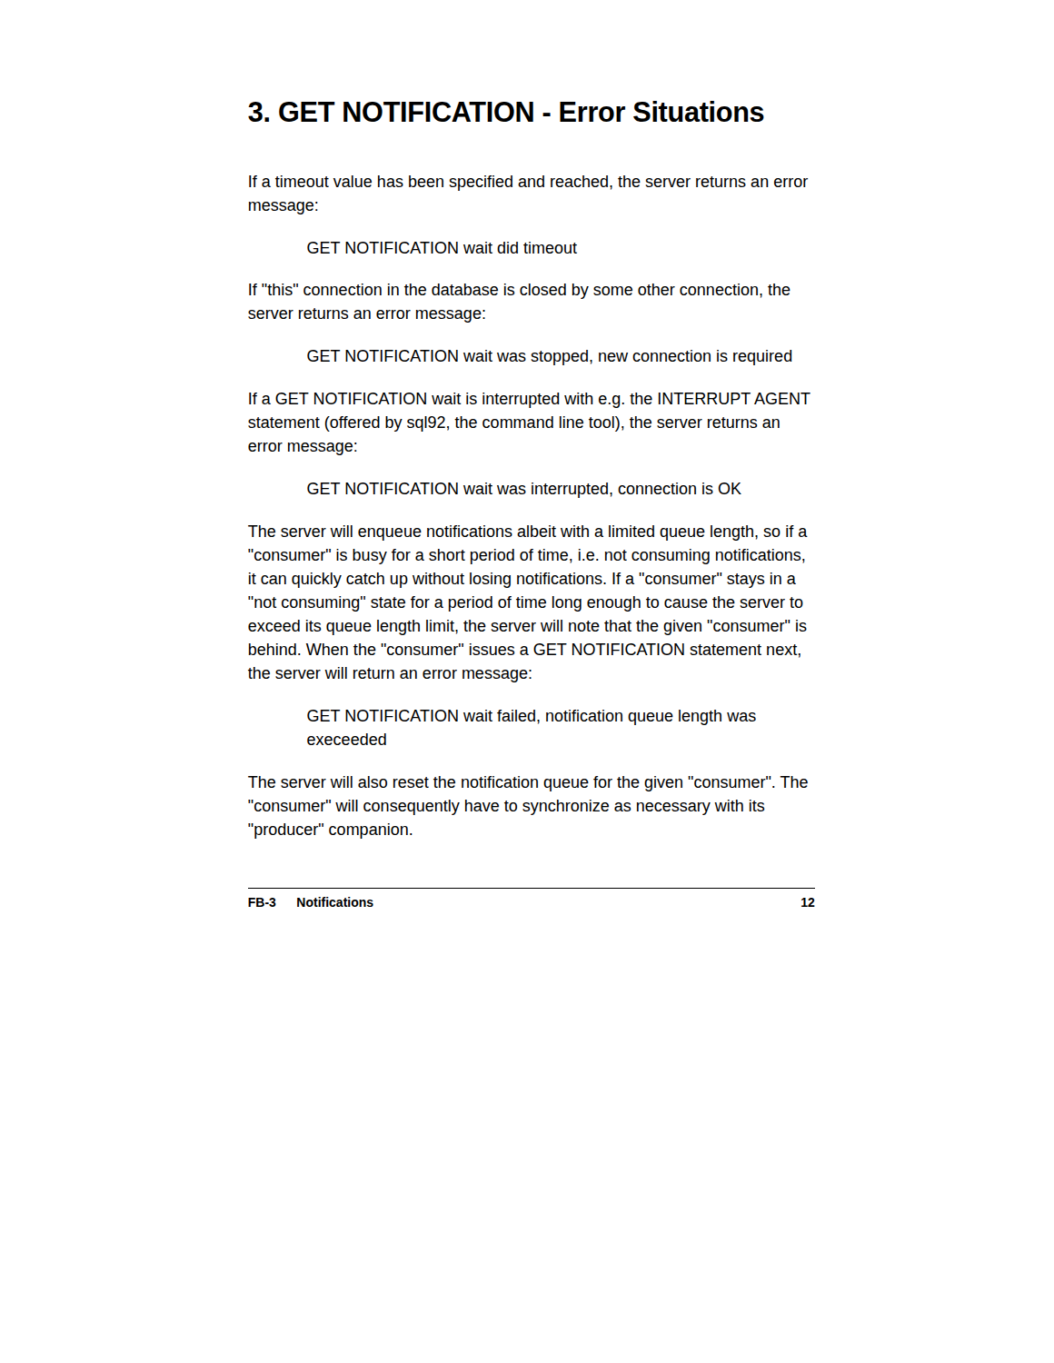3. GET NOTIFICATION - Error Situations
If a timeout value has been specified and reached, the server returns an error message:
GET NOTIFICATION wait did timeout
If "this" connection in the database is closed by some other connection, the server returns an error message:
GET NOTIFICATION wait was stopped, new connection is required
If a GET NOTIFICATION wait is interrupted with e.g. the INTERRUPT AGENT statement (offered by sql92, the command line tool), the server returns an error message:
GET NOTIFICATION wait was interrupted, connection is OK
The server will enqueue notifications albeit with a limited queue length, so if a "consumer" is busy for a short period of time, i.e. not consuming notifications, it can quickly catch up without losing notifications. If a "consumer" stays in a "not consuming" state for a period of time long enough to cause the server to exceed its queue length limit, the server will note that the given "consumer" is behind. When the "consumer" issues a GET NOTIFICATION statement next, the server will return an error message:
GET NOTIFICATION wait failed, notification queue length was execeeded
The server will also reset the notification queue for the given "consumer". The "consumer" will consequently have to synchronize as necessary with its "producer" companion.
FB-3 Notifications
12